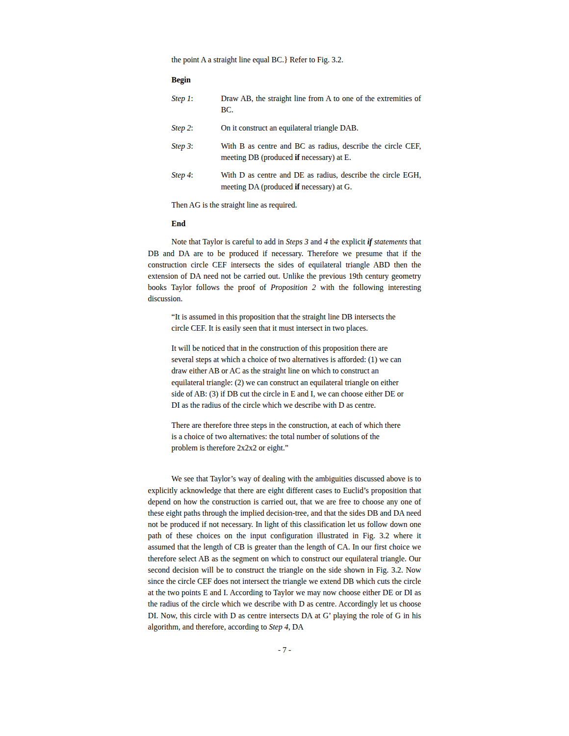the point A a straight line equal BC.} Refer to Fig. 3.2.
Begin
Step 1:
Draw AB, the straight line from A to one of the extremities of BC.
Step 2:
On it construct an equilateral triangle DAB.
Step 3:
With B as centre and BC as radius, describe the circle CEF, meeting DB (produced if necessary) at E.
Step 4:
With D as centre and DE as radius, describe the circle EGH, meeting DA (produced if necessary) at G.
Then AG is the straight line as required.
End
Note that Taylor is careful to add in Steps 3 and 4 the explicit if statements that DB and DA are to be produced if necessary. Therefore we presume that if the construction circle CEF intersects the sides of equilateral triangle ABD then the extension of DA need not be carried out. Unlike the previous 19th century geometry books Taylor follows the proof of Proposition 2 with the following interesting discussion.
“It is assumed in this proposition that the straight line DB intersects the circle CEF. It is easily seen that it must intersect in two places.
It will be noticed that in the construction of this proposition there are several steps at which a choice of two alternatives is afforded: (1) we can draw either AB or AC as the straight line on which to construct an equilateral triangle: (2) we can construct an equilateral triangle on either side of AB: (3) if DB cut the circle in E and I, we can choose either DE or DI as the radius of the circle which we describe with D as centre.
There are therefore three steps in the construction, at each of which there is a choice of two alternatives: the total number of solutions of the problem is therefore 2x2x2 or eight.”
We see that Taylor’s way of dealing with the ambiguities discussed above is to explicitly acknowledge that there are eight different cases to Euclid’s proposition that depend on how the construction is carried out, that we are free to choose any one of these eight paths through the implied decision-tree, and that the sides DB and DA need not be produced if not necessary. In light of this classification let us follow down one path of these choices on the input configuration illustrated in Fig. 3.2 where it assumed that the length of CB is greater than the length of CA. In our first choice we therefore select AB as the segment on which to construct our equilateral triangle. Our second decision will be to construct the triangle on the side shown in Fig. 3.2. Now since the circle CEF does not intersect the triangle we extend DB which cuts the circle at the two points E and I. According to Taylor we may now choose either DE or DI as the radius of the circle which we describe with D as centre. Accordingly let us choose DI. Now, this circle with D as centre intersects DA at G’ playing the role of G in his algorithm, and therefore, according to Step 4, DA
- 7 -